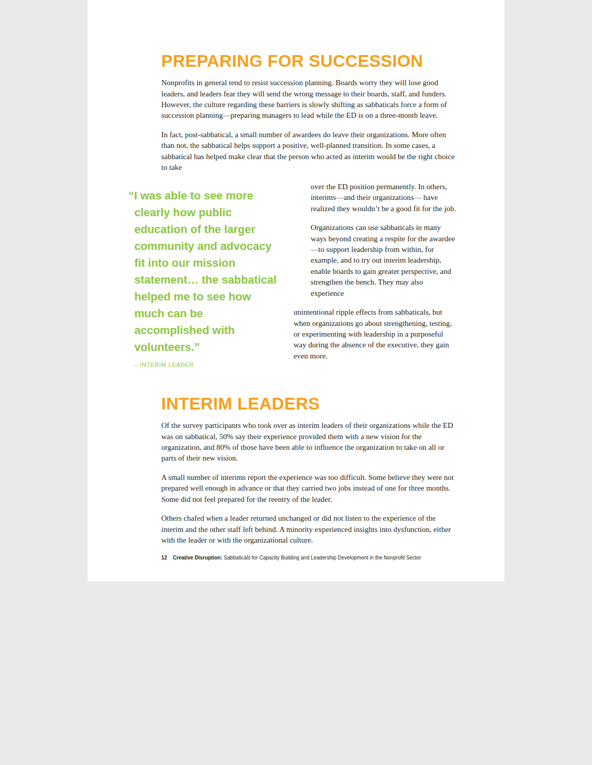Preparing for Succession
Nonprofits in general tend to resist succession planning. Boards worry they will lose good leaders, and leaders fear they will send the wrong message to their boards, staff, and funders. However, the culture regarding these barriers is slowly shifting as sabbaticals force a form of succession planning—preparing managers to lead while the ED is on a three-month leave.
In fact, post-sabbatical, a small number of awardees do leave their organizations. More often than not, the sabbatical helps support a positive, well-planned transition. In some cases, a sabbatical has helped make clear that the person who acted as interim would be the right choice to take
“I was able to see more clearly how public education of the larger community and advocacy fit into our mission statement… the sabbatical helped me to see how much can be accomplished with volunteers.”
– Interim Leader
over the ED position permanently. In others, interims—and their organizations— have realized they wouldn’t be a good fit for the job.
Organizations can use sabbaticals in many ways beyond creating a respite for the awardee—to support leadership from within, for example, and to try out interim leadership, enable boards to gain greater perspective, and strengthen the bench. They may also experience
unintentional ripple effects from sabbaticals, but when organizations go about strengthening, testing, or experimenting with leadership in a purposeful way during the absence of the executive, they gain even more.
Interim Leaders
Of the survey participants who took over as interim leaders of their organizations while the ED was on sabbatical, 50% say their experience provided them with a new vision for the organization, and 80% of those have been able to influence the organization to take on all or parts of their new vision.
A small number of interims report the experience was too difficult. Some believe they were not prepared well enough in advance or that they carried two jobs instead of one for three months. Some did not feel prepared for the reentry of the leader.
Others chafed when a leader returned unchanged or did not listen to the experience of the interim and the other staff left behind. A minority experienced insights into dysfunction, either with the leader or with the organizational culture.
12 Creative Disruption: Sabbaticals for Capacity Building and Leadership Development in the Nonprofit Sector